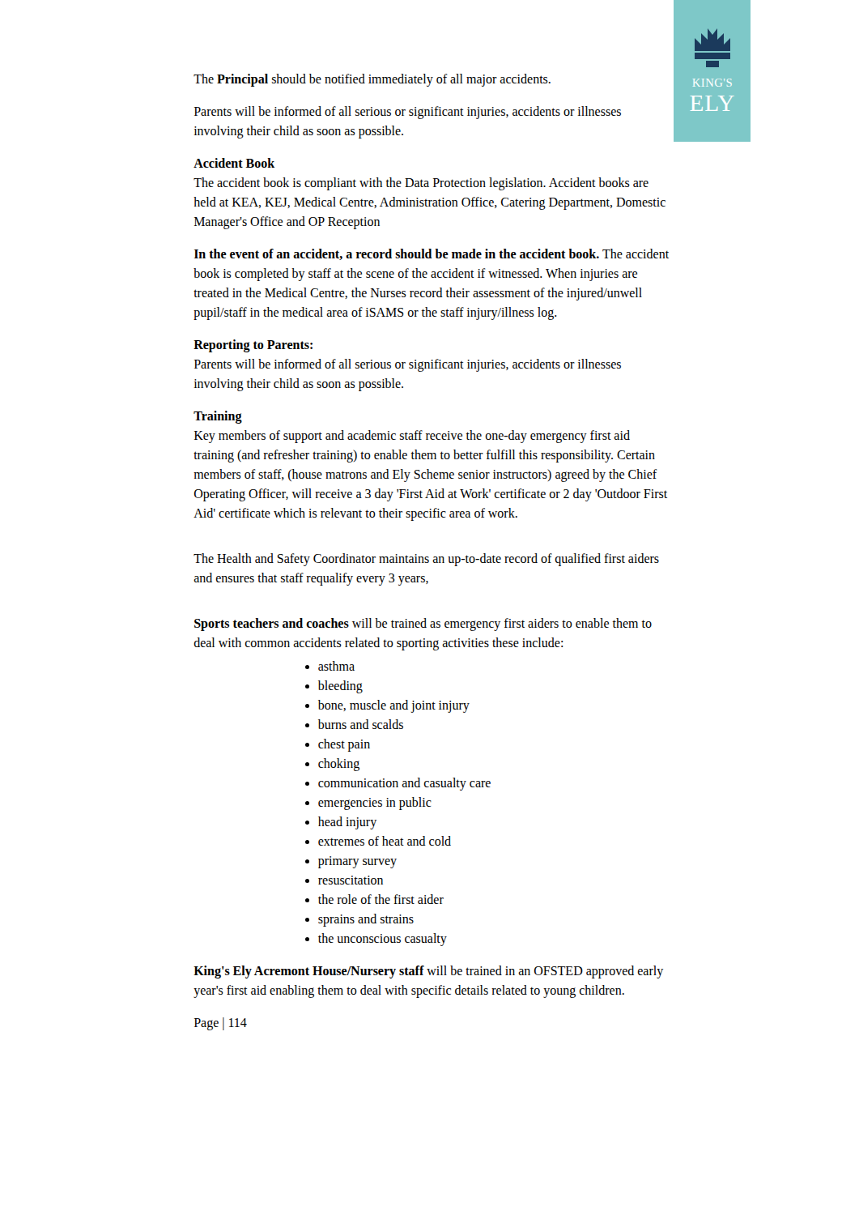KING'S
ELY
The Principal should be notified immediately of all major accidents.
Parents will be informed of all serious or significant injuries, accidents or illnesses involving their child as soon as possible.
Accident Book
The accident book is compliant with the Data Protection legislation. Accident books are held at KEA, KEJ, Medical Centre, Administration Office, Catering Department, Domestic Manager's Office and OP Reception
In the event of an accident, a record should be made in the accident book. The accident book is completed by staff at the scene of the accident if witnessed. When injuries are treated in the Medical Centre, the Nurses record their assessment of the injured/unwell pupil/staff in the medical area of iSAMS or the staff injury/illness log.
Reporting to Parents:
Parents will be informed of all serious or significant injuries, accidents or illnesses involving their child as soon as possible.
Training
Key members of support and academic staff receive the one-day emergency first aid training (and refresher training) to enable them to better fulfill this responsibility. Certain members of staff, (house matrons and Ely Scheme senior instructors) agreed by the Chief Operating Officer, will receive a 3 day 'First Aid at Work' certificate or 2 day 'Outdoor First Aid' certificate which is relevant to their specific area of work.
The Health and Safety Coordinator maintains an up-to-date record of qualified first aiders and ensures that staff requalify every 3 years,
Sports teachers and coaches will be trained as emergency first aiders to enable them to deal with common accidents related to sporting activities these include:
asthma
bleeding
bone, muscle and joint injury
burns and scalds
chest pain
choking
communication and casualty care
emergencies in public
head injury
extremes of heat and cold
primary survey
resuscitation
the role of the first aider
sprains and strains
the unconscious casualty
King's Ely Acremont House/Nursery staff will be trained in an OFSTED approved early year's first aid enabling them to deal with specific details related to young children.
Page | 114